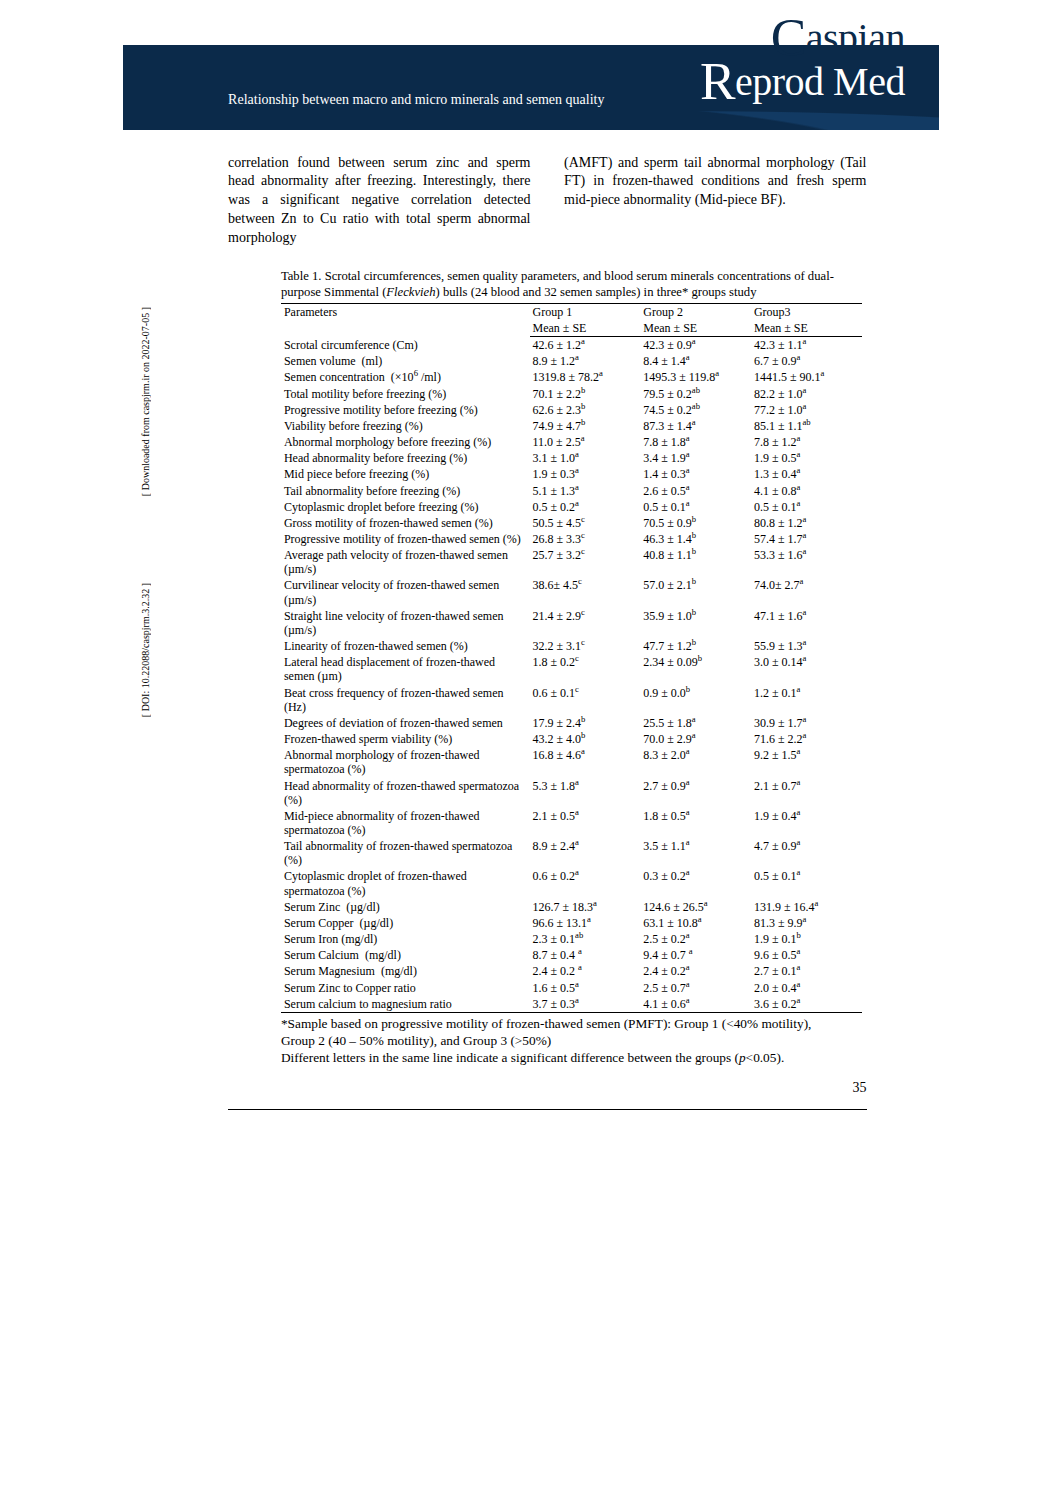Relationship between macro and micro minerals and semen quality
Caspian
Reprod Med
[ Downloaded from caspjrm.ir on 2022-07-05 ] [ DOI: 10.22088/caspjrm.3.2.32 ]
correlation found between serum zinc and sperm head abnormality after freezing. Interestingly, there was a significant negative correlation detected between Zn to Cu ratio with total sperm abnormal morphology
(AMFT) and sperm tail abnormal morphology (Tail FT) in frozen-thawed conditions and fresh sperm mid-piece abnormality (Mid-piece BF).
Table 1. Scrotal circumferences, semen quality parameters, and blood serum minerals concentrations of dual-purpose Simmental (Fleckvieh) bulls (24 blood and 32 semen samples) in three* groups study
| Parameters | Group 1 | Group 2 | Group3 |
| --- | --- | --- | --- |
| Mean ± SE | Mean ± SE | Mean ± SE |
| Scrotal circumference (Cm) | 42.6 ± 1.2 a | 42.3 ± 0.9 a | 42.3 ± 1.1 a |
| Semen volume (ml) | 8.9 ± 1.2 a | 8.4 ± 1.4 a | 6.7 ± 0.9 a |
| Semen concentration (×10 6 /ml) | 1319.8 ± 78.2 a | 1495.3 ± 119.8 a | 1441.5 ± 90.1 a |
| Total motility before freezing (%) | 70.1 ± 2.2 b | 79.5 ± 0.2 ab | 82.2 ± 1.0 a |
| Progressive motility before freezing (%) | 62.6 ± 2.3 b | 74.5 ± 0.2 ab | 77.2 ± 1.0 a |
| Viability before freezing (%) | 74.9 ± 4.7 b | 87.3 ± 1.4 a | 85.1 ± 1.1 ab |
| Abnormal morphology before freezing (%) | 11.0 ± 2.5 a | 7.8 ± 1.8 a | 7.8 ± 1.2 a |
| Head abnormality before freezing (%) | 3.1 ± 1.0 a | 3.4 ± 1.9 a | 1.9 ± 0.5 a |
| Mid piece before freezing (%) | 1.9 ± 0.3 a | 1.4 ± 0.3 a | 1.3 ± 0.4 a |
| Tail abnormality before freezing (%) | 5.1 ± 1.3 a | 2.6 ± 0.5 a | 4.1 ± 0.8 a |
| Cytoplasmic droplet before freezing (%) | 0.5 ± 0.2 a | 0.5 ± 0.1 a | 0.5 ± 0.1 a |
| Gross motility of frozen-thawed semen (%) | 50.5 ± 4.5 c | 70.5 ± 0.9 b | 80.8 ± 1.2 a |
| Progressive motility of frozen-thawed semen (%) | 26.8 ± 3.3 c | 46.3 ± 1.4 b | 57.4 ± 1.7 a |
| Average path velocity of frozen-thawed semen (µm/s) | 25.7 ± 3.2 c | 40.8 ± 1.1 b | 53.3 ± 1.6 a |
| Curvilinear velocity of frozen-thawed semen (µm/s) | 38.6± 4.5 c | 57.0 ± 2.1 b | 74.0± 2.7 a |
| Straight line velocity of frozen-thawed semen (µm/s) | 21.4 ± 2.9 c | 35.9 ± 1.0 b | 47.1 ± 1.6 a |
| Linearity of frozen-thawed semen (%) | 32.2 ± 3.1 c | 47.7 ± 1.2 b | 55.9 ± 1.3 a |
| Lateral head displacement of frozen-thawed semen (µm) | 1.8 ± 0.2 c | 2.34 ± 0.09 b | 3.0 ± 0.14 a |
| Beat cross frequency of frozen-thawed semen (Hz) | 0.6 ± 0.1 c | 0.9 ± 0.0 b | 1.2 ± 0.1 a |
| Degrees of deviation of frozen-thawed semen | 17.9 ± 2.4 b | 25.5 ± 1.8 a | 30.9 ± 1.7 a |
| Frozen-thawed sperm viability (%) | 43.2 ± 4.0 b | 70.0 ± 2.9 a | 71.6 ± 2.2 a |
| Abnormal morphology of frozen-thawed spermatozoa (%) | 16.8 ± 4.6 a | 8.3 ± 2.0 a | 9.2 ± 1.5 a |
| Head abnormality of frozen-thawed spermatozoa (%) | 5.3 ± 1.8 a | 2.7 ± 0.9 a | 2.1 ± 0.7 a |
| Mid-piece abnormality of frozen-thawed spermatozoa (%) | 2.1 ± 0.5 a | 1.8 ± 0.5 a | 1.9 ± 0.4 a |
| Tail abnormality of frozen-thawed spermatozoa (%) | 8.9 ± 2.4 a | 3.5 ± 1.1 a | 4.7 ± 0.9 a |
| Cytoplasmic droplet of frozen-thawed spermatozoa (%) | 0.6 ± 0.2 a | 0.3 ± 0.2 a | 0.5 ± 0.1 a |
| Serum Zinc (µg/dl) | 126.7 ± 18.3 a | 124.6 ± 26.5 a | 131.9 ± 16.4 a |
| Serum Copper (µg/dl) | 96.6 ± 13.1 a | 63.1 ± 10.8 a | 81.3 ± 9.9 a |
| Serum Iron (mg/dl) | 2.3 ± 0.1 ab | 2.5 ± 0.2 a | 1.9 ± 0.1 b |
| Serum Calcium (mg/dl) | 8.7 ± 0.4 a | 9.4 ± 0.7 a | 9.6 ± 0.5 a |
| Serum Magnesium (mg/dl) | 2.4 ± 0.2 a | 2.4 ± 0.2 a | 2.7 ± 0.1 a |
| Serum Zinc to Copper ratio | 1.6 ± 0.5 a | 2.5 ± 0.7 a | 2.0 ± 0.4 a |
| Serum calcium to magnesium ratio | 3.7 ± 0.3 a | 4.1 ± 0.6 a | 3.6 ± 0.2 a |
*Sample based on progressive motility of frozen-thawed semen (PMFT): Group 1 (<40% motility), Group 2 (40 – 50% motility), and Group 3 (>50%)
Different letters in the same line indicate a significant difference between the groups (p<0.05).
35